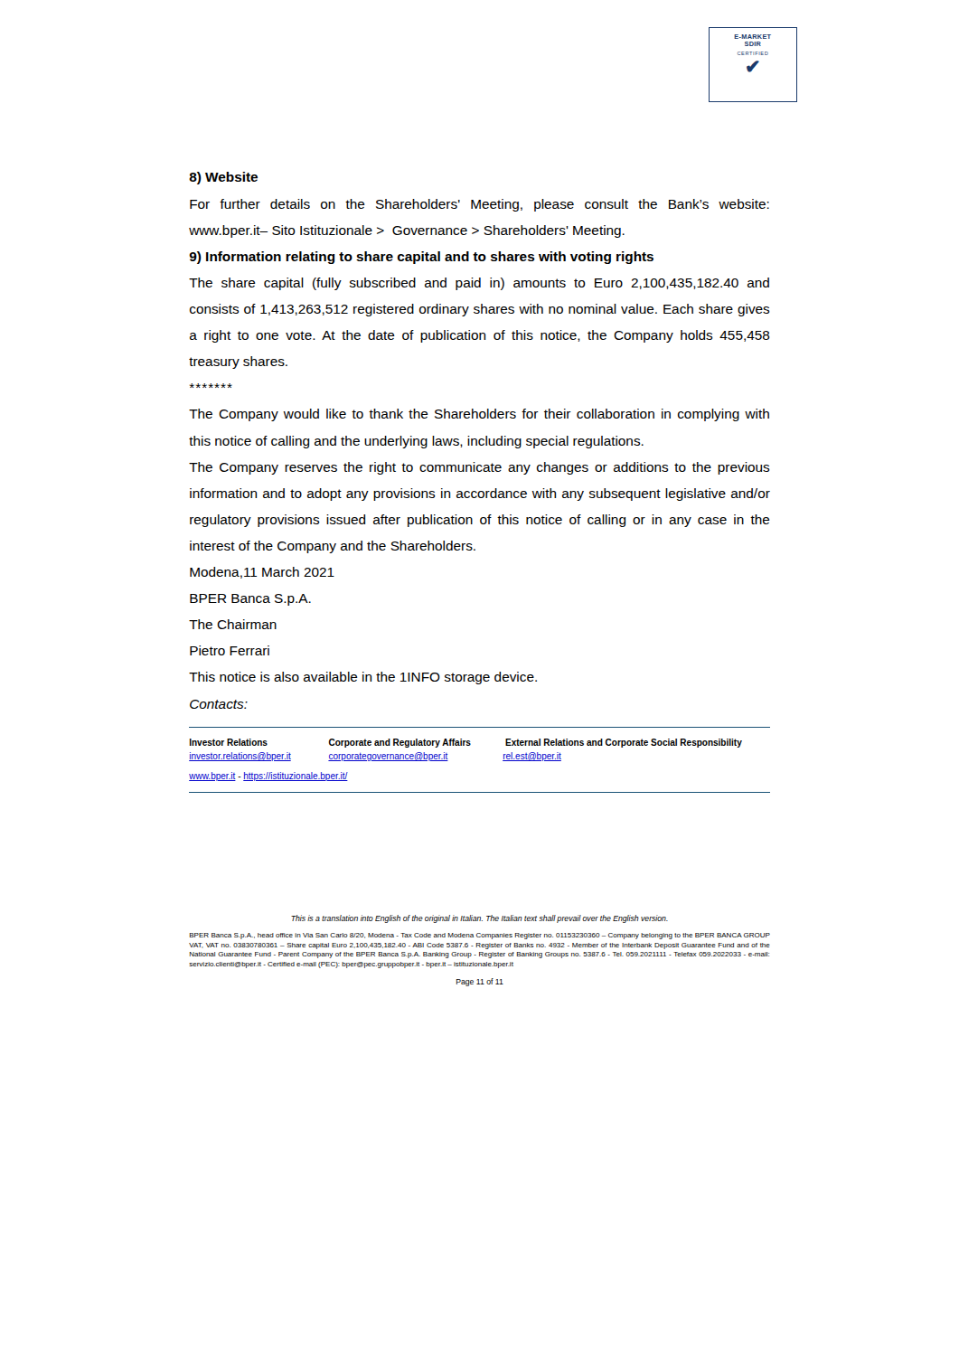E-MARKET SDIR CERTIFIED ✔
8) Website
For further details on the Shareholders' Meeting, please consult the Bank’s website: www.bper.it– Sito Istituzionale > Governance > Shareholders' Meeting.
9) Information relating to share capital and to shares with voting rights
The share capital (fully subscribed and paid in) amounts to Euro 2,100,435,182.40 and consists of 1,413,263,512 registered ordinary shares with no nominal value. Each share gives a right to one vote. At the date of publication of this notice, the Company holds 455,458 treasury shares.
*******
The Company would like to thank the Shareholders for their collaboration in complying with this notice of calling and the underlying laws, including special regulations.
The Company reserves the right to communicate any changes or additions to the previous information and to adopt any provisions in accordance with any subsequent legislative and/or regulatory provisions issued after publication of this notice of calling or in any case in the interest of the Company and the Shareholders.
Modena,11 March 2021
BPER Banca S.p.A.
The Chairman
Pietro Ferrari
This notice is also available in the 1INFO storage device.
Contacts:
| Investor Relations | Corporate and Regulatory Affairs | External Relations and Corporate Social Responsibility |
| investor.relations@bper.it | corporategovernance@bper.it | rel.est@bper.it |
www.bper.it - https://istituzionale.bper.it/
This is a translation into English of the original in Italian. The Italian text shall prevail over the English version.
BPER Banca S.p.A., head office in Via San Carlo 8/20, Modena - Tax Code and Modena Companies Register no. 01153230360 – Company belonging to the BPER BANCA GROUP VAT, VAT no. 03830780361 – Share capital Euro 2,100,435,182.40 - ABI Code 5387.6 - Register of Banks no. 4932 - Member of the Interbank Deposit Guarantee Fund and of the National Guarantee Fund - Parent Company of the BPER Banca S.p.A. Banking Group - Register of Banking Groups no. 5387.6 - Tel. 059.2021111 - Telefax 059.2022033 - e-mail: servizio.clienti@bper.it - Certified e-mail (PEC): bper@pec.gruppobper.it - bper.it – istituzionale.bper.it
Page 11 of 11